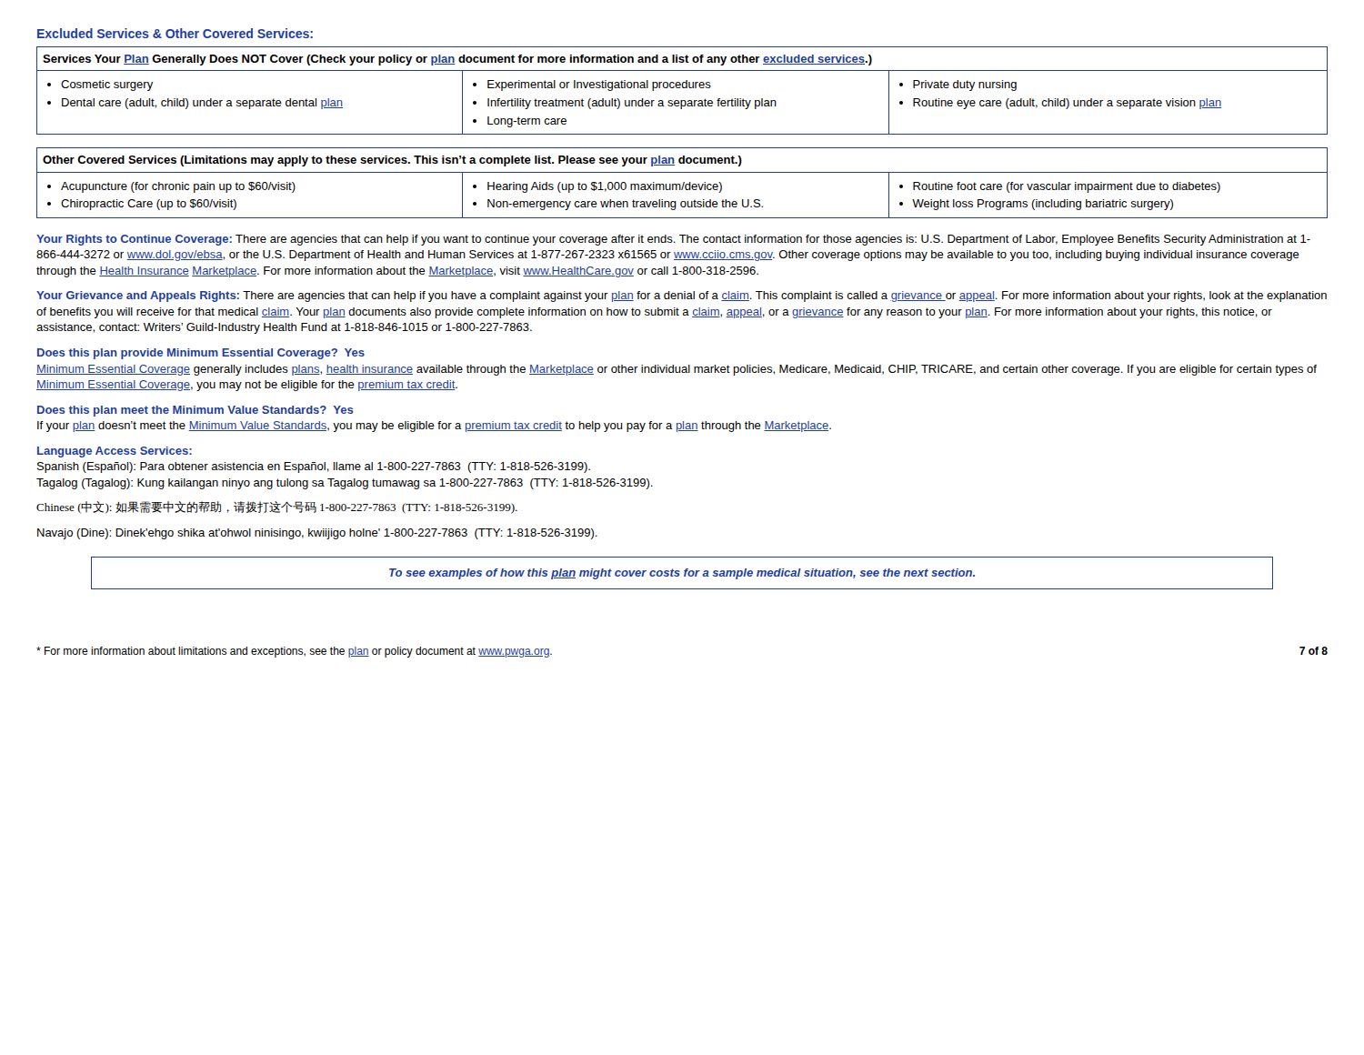Excluded Services & Other Covered Services:
| Services Your Plan Generally Does NOT Cover (Check your policy or plan document for more information and a list of any other excluded services .) |
| --- |
| Cosmetic surgery Dental care (adult, child) under a separate dental plan | Experimental or Investigational procedures Infertility treatment (adult) under a separate fertility plan Long-term care | Private duty nursing Routine eye care (adult, child) under a separate vision plan |
| Other Covered Services (Limitations may apply to these services. This isn’t a complete list. Please see your plan document.) |
| --- |
| Acupuncture (for chronic pain up to $60/visit) Chiropractic Care (up to $60/visit) | Hearing Aids (up to $1,000 maximum/device) Non-emergency care when traveling outside the U.S. | Routine foot care (for vascular impairment due to diabetes) Weight loss Programs (including bariatric surgery) |
Your Rights to Continue Coverage: There are agencies that can help if you want to continue your coverage after it ends. The contact information for those agencies is: U.S. Department of Labor, Employee Benefits Security Administration at 1-866-444-3272 or www.dol.gov/ebsa, or the U.S. Department of Health and Human Services at 1-877-267-2323 x61565 or www.cciio.cms.gov. Other coverage options may be available to you too, including buying individual insurance coverage through the Health Insurance Marketplace. For more information about the Marketplace, visit www.HealthCare.gov or call 1-800-318-2596.
Your Grievance and Appeals Rights: There are agencies that can help if you have a complaint against your plan for a denial of a claim. This complaint is called a grievance or appeal. For more information about your rights, look at the explanation of benefits you will receive for that medical claim. Your plan documents also provide complete information on how to submit a claim, appeal, or a grievance for any reason to your plan. For more information about your rights, this notice, or assistance, contact: Writers’ Guild-Industry Health Fund at 1-818-846-1015 or 1-800-227-7863.
Does this plan provide Minimum Essential Coverage? Yes
Minimum Essential Coverage generally includes plans, health insurance available through the Marketplace or other individual market policies, Medicare, Medicaid, CHIP, TRICARE, and certain other coverage. If you are eligible for certain types of Minimum Essential Coverage, you may not be eligible for the premium tax credit.
Does this plan meet the Minimum Value Standards? Yes
If your plan doesn’t meet the Minimum Value Standards, you may be eligible for a premium tax credit to help you pay for a plan through the Marketplace.
Language Access Services:
Spanish (Español): Para obtener asistencia en Español, llame al 1-800-227-7863 (TTY: 1-818-526-3199).
Tagalog (Tagalog): Kung kailangan ninyo ang tulong sa Tagalog tumawag sa 1-800-227-7863 (TTY: 1-818-526-3199).
Chinese (中文): 如果需要中文的帮助，请拨打这个号码 1-800-227-7863 (TTY: 1-818-526-3199).
Navajo (Dine): Dinek'ehgo shika at'ohwol ninisingo, kwiijigo holne' 1-800-227-7863 (TTY: 1-818-526-3199).
To see examples of how this plan might cover costs for a sample medical situation, see the next section.
* For more information about limitations and exceptions, see the plan or policy document at www.pwga.org. 7 of 8